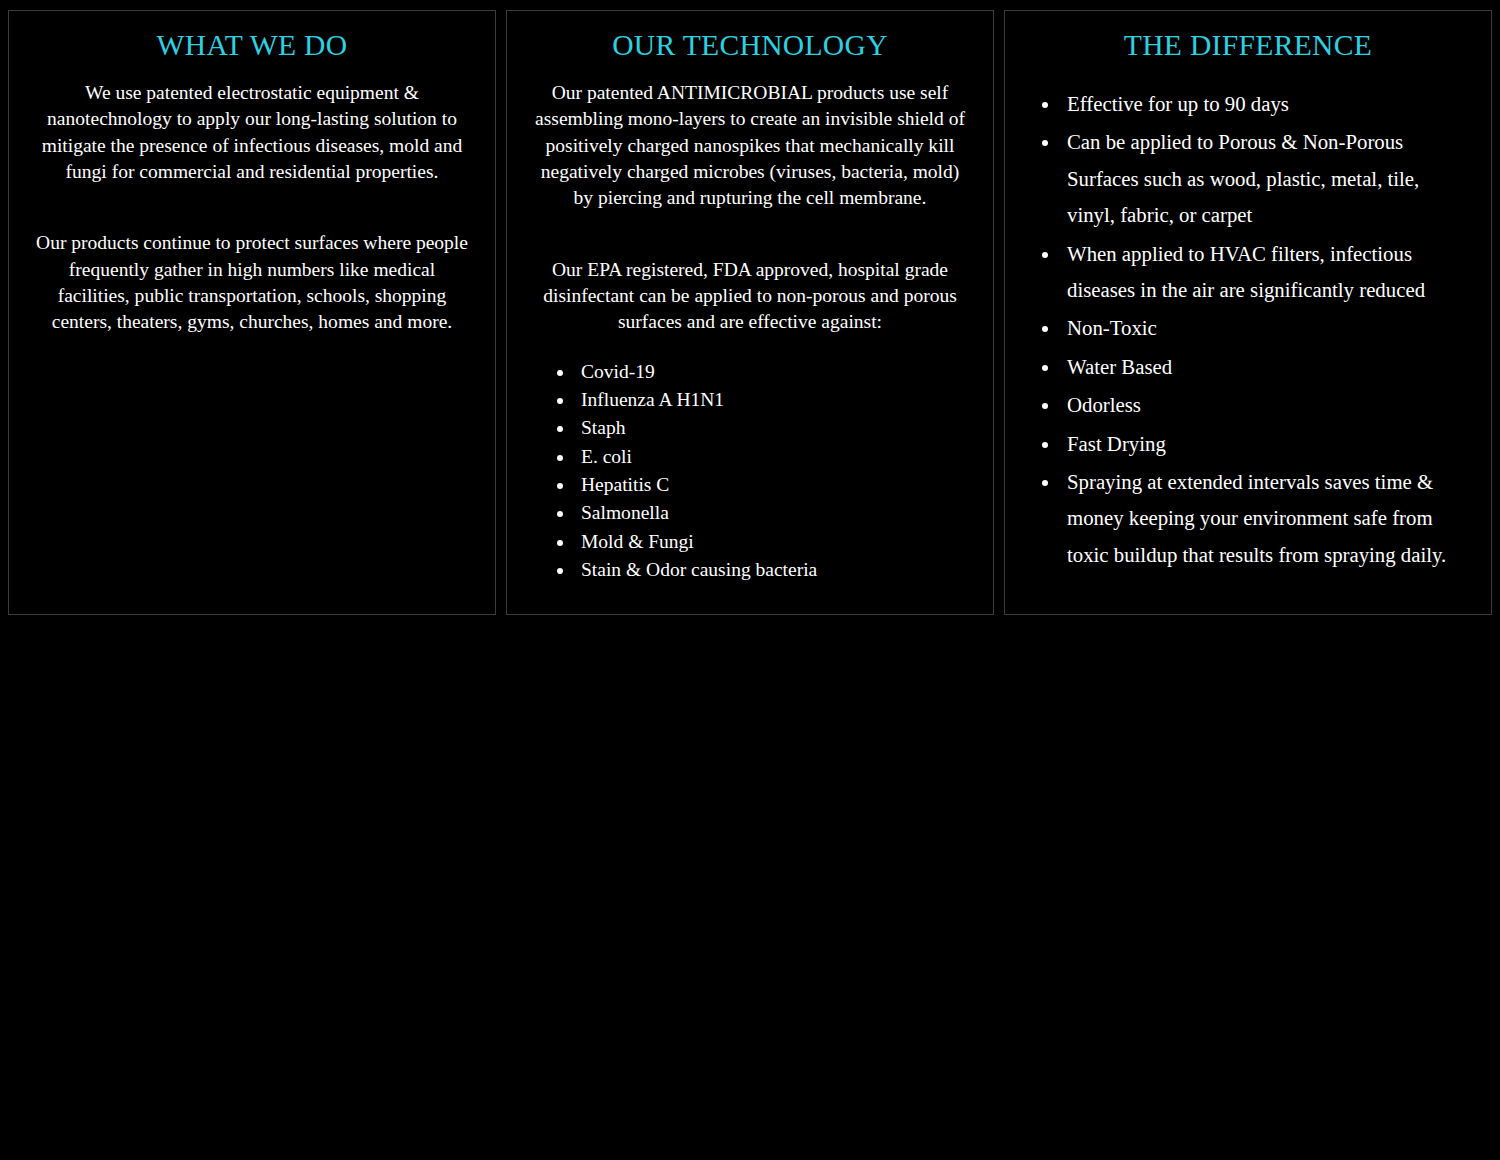WHAT WE DO
We use patented electrostatic equipment & nanotechnology to apply our long-lasting solution to mitigate the presence of infectious diseases, mold and fungi for commercial and residential properties.
Our products continue to protect surfaces where people frequently gather in high numbers like medical facilities, public transportation, schools, shopping centers, theaters, gyms, churches, homes and more.
OUR TECHNOLOGY
Our patented ANTIMICROBIAL products use self assembling mono-layers to create an invisible shield of positively charged nanospikes that mechanically kill negatively charged microbes (viruses, bacteria, mold) by piercing and rupturing the cell membrane.
Our EPA registered, FDA approved, hospital grade disinfectant can be applied to non-porous and porous surfaces and are effective against:
Covid-19
Influenza A H1N1
Staph
E. coli
Hepatitis C
Salmonella
Mold & Fungi
Stain & Odor causing bacteria
THE DIFFERENCE
Effective for up to 90 days
Can be applied to Porous & Non-Porous Surfaces such as wood, plastic, metal, tile, vinyl, fabric, or carpet
When applied to HVAC filters, infectious diseases in the air are significantly reduced
Non-Toxic
Water Based
Odorless
Fast Drying
Spraying at extended intervals saves time & money keeping your environment safe from toxic buildup that results from spraying daily.